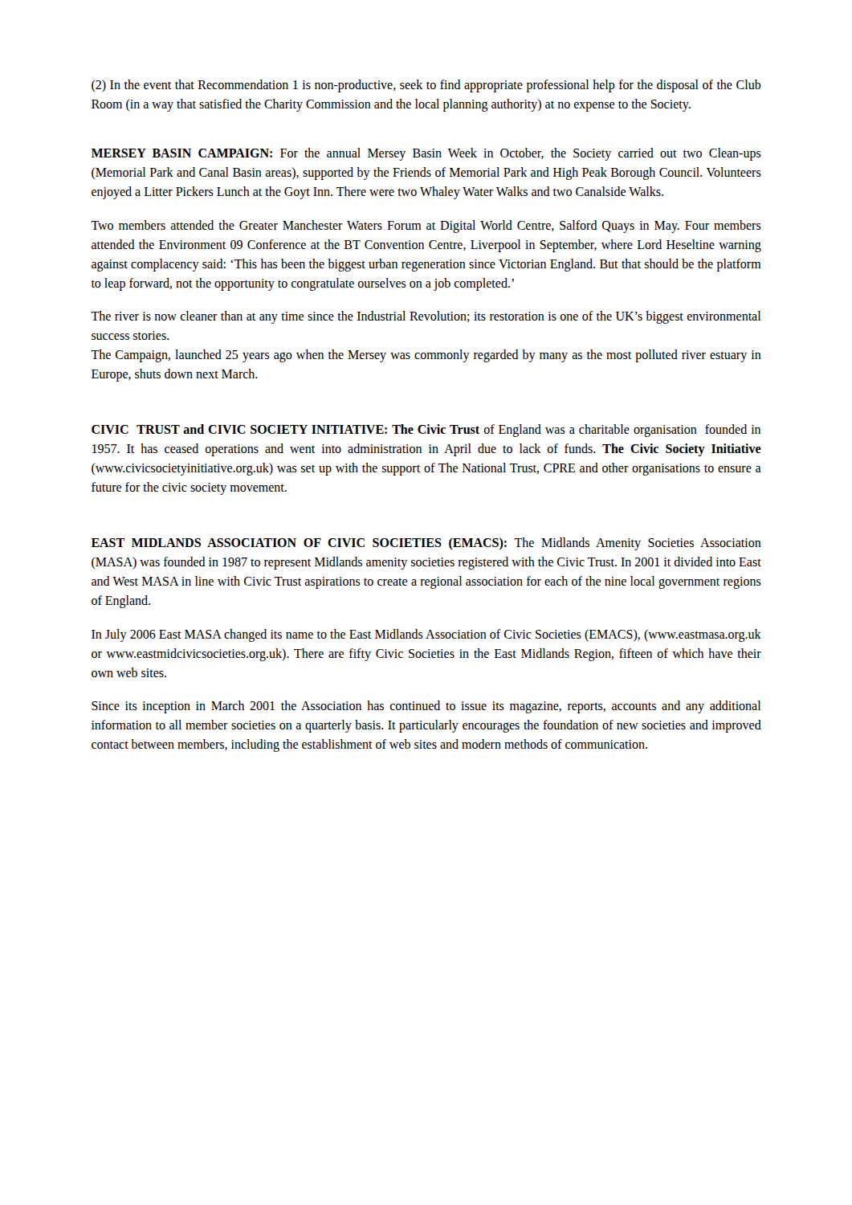(2) In the event that Recommendation 1 is non-productive, seek to find appropriate professional help for the disposal of the Club Room (in a way that satisfied the Charity Commission and the local planning authority) at no expense to the Society.
MERSEY BASIN CAMPAIGN: For the annual Mersey Basin Week in October, the Society carried out two Clean-ups (Memorial Park and Canal Basin areas), supported by the Friends of Memorial Park and High Peak Borough Council. Volunteers enjoyed a Litter Pickers Lunch at the Goyt Inn. There were two Whaley Water Walks and two Canalside Walks.
Two members attended the Greater Manchester Waters Forum at Digital World Centre, Salford Quays in May. Four members attended the Environment 09 Conference at the BT Convention Centre, Liverpool in September, where Lord Heseltine warning against complacency said: ‘This has been the biggest urban regeneration since Victorian England. But that should be the platform to leap forward, not the opportunity to congratulate ourselves on a job completed.’
The river is now cleaner than at any time since the Industrial Revolution; its restoration is one of the UK’s biggest environmental success stories.
The Campaign, launched 25 years ago when the Mersey was commonly regarded by many as the most polluted river estuary in Europe, shuts down next March.
CIVIC TRUST and CIVIC SOCIETY INITIATIVE: The Civic Trust of England was a charitable organisation founded in 1957. It has ceased operations and went into administration in April due to lack of funds. The Civic Society Initiative (www.civicsocietyinitiative.org.uk) was set up with the support of The National Trust, CPRE and other organisations to ensure a future for the civic society movement.
EAST MIDLANDS ASSOCIATION OF CIVIC SOCIETIES (EMACS): The Midlands Amenity Societies Association (MASA) was founded in 1987 to represent Midlands amenity societies registered with the Civic Trust. In 2001 it divided into East and West MASA in line with Civic Trust aspirations to create a regional association for each of the nine local government regions of England.
In July 2006 East MASA changed its name to the East Midlands Association of Civic Societies (EMACS), (www.eastmasa.org.uk or www.eastmidcivicsocieties.org.uk). There are fifty Civic Societies in the East Midlands Region, fifteen of which have their own web sites.
Since its inception in March 2001 the Association has continued to issue its magazine, reports, accounts and any additional information to all member societies on a quarterly basis. It particularly encourages the foundation of new societies and improved contact between members, including the establishment of web sites and modern methods of communication.